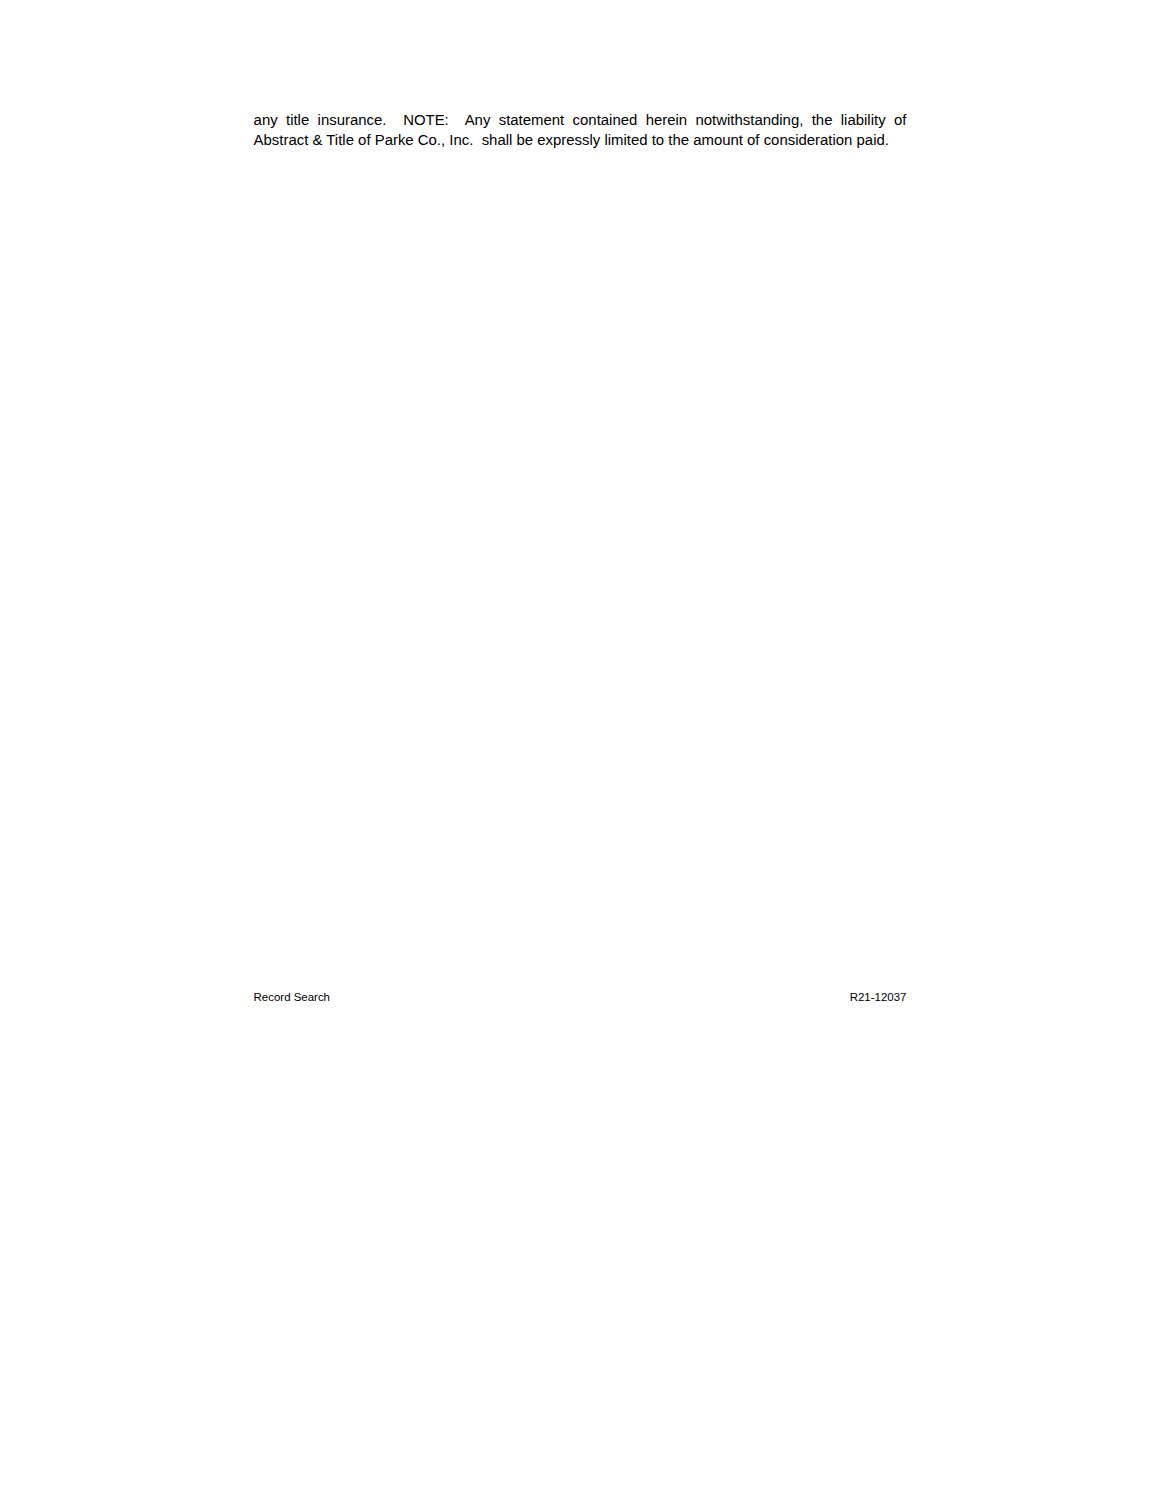any title insurance. NOTE: Any statement contained herein notwithstanding, the liability of Abstract & Title of Parke Co., Inc. shall be expressly limited to the amount of consideration paid.
Record Search R21-12037